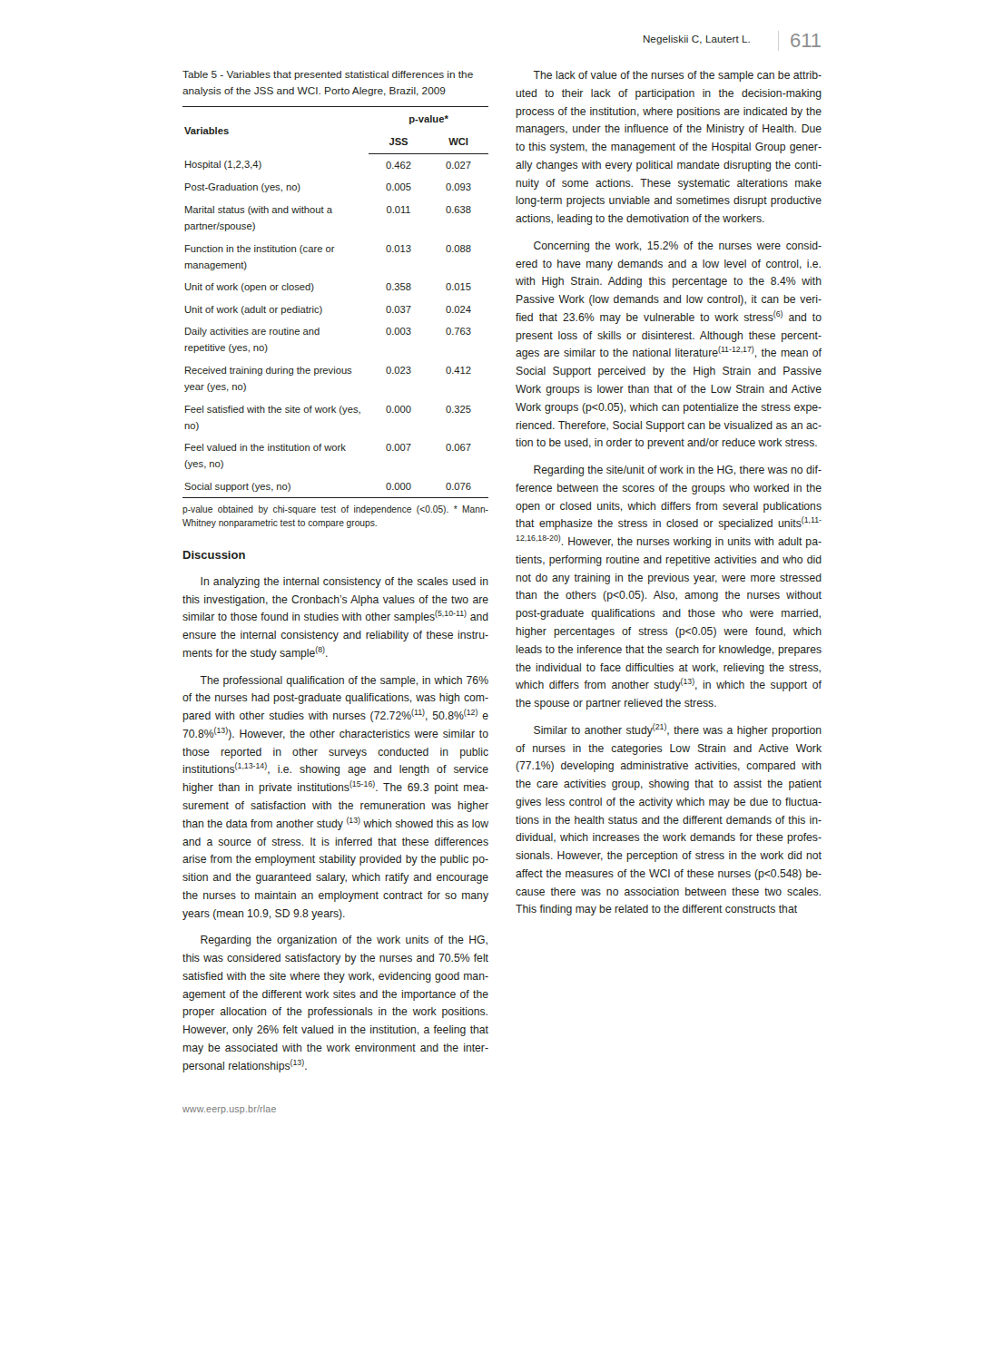Negeliskii C, Lautert L.
611
Table 5 - Variables that presented statistical differences in the analysis of the JSS and WCI. Porto Alegre, Brazil, 2009
| Variables | p-value* |
| --- | --- |
| JSS | WCI |
| Hospital (1,2,3,4) | 0.462 | 0.027 |
| Post-Graduation (yes, no) | 0.005 | 0.093 |
| Marital status (with and without a partner/spouse) | 0.011 | 0.638 |
| Function in the institution (care or management) | 0.013 | 0.088 |
| Unit of work (open or closed) | 0.358 | 0.015 |
| Unit of work (adult or pediatric) | 0.037 | 0.024 |
| Daily activities are routine and repetitive (yes, no) | 0.003 | 0.763 |
| Received training during the previous year (yes, no) | 0.023 | 0.412 |
| Feel satisfied with the site of work (yes, no) | 0.000 | 0.325 |
| Feel valued in the institution of work (yes, no) | 0.007 | 0.067 |
| Social support (yes, no) | 0.000 | 0.076 |
p-value obtained by chi-square test of independence (<0.05). * Mann-Whitney nonparametric test to compare groups.
Discussion
In analyzing the internal consistency of the scales used in this investigation, the Cronbach’s Alpha values of the two are similar to those found in studies with other samples(5,10-11) and ensure the internal consistency and reliability of these instruments for the study sample(8).
The professional qualification of the sample, in which 76% of the nurses had post-graduate qualifications, was high compared with other studies with nurses (72.72%(11), 50.8%(12) e 70.8%(13)). However, the other characteristics were similar to those reported in other surveys conducted in public institutions(1,13-14), i.e. showing age and length of service higher than in private institutions(15-16). The 69.3 point measurement of satisfaction with the remuneration was higher than the data from another study (13) which showed this as low and a source of stress. It is inferred that these differences arise from the employment stability provided by the public position and the guaranteed salary, which ratify and encourage the nurses to maintain an employment contract for so many years (mean 10.9, SD 9.8 years).
Regarding the organization of the work units of the HG, this was considered satisfactory by the nurses and 70.5% felt satisfied with the site where they work, evidencing good management of the different work sites and the importance of the proper allocation of the professionals in the work positions. However, only 26% felt valued in the institution, a feeling that may be associated with the work environment and the interpersonal relationships(13).
The lack of value of the nurses of the sample can be attributed to their lack of participation in the decision-making process of the institution, where positions are indicated by the managers, under the influence of the Ministry of Health. Due to this system, the management of the Hospital Group generally changes with every political mandate disrupting the continuity of some actions. These systematic alterations make long-term projects unviable and sometimes disrupt productive actions, leading to the demotivation of the workers.
Concerning the work, 15.2% of the nurses were considered to have many demands and a low level of control, i.e. with High Strain. Adding this percentage to the 8.4% with Passive Work (low demands and low control), it can be verified that 23.6% may be vulnerable to work stress(6) and to present loss of skills or disinterest. Although these percentages are similar to the national literature(11-12,17), the mean of Social Support perceived by the High Strain and Passive Work groups is lower than that of the Low Strain and Active Work groups (p<0.05), which can potentialize the stress experienced. Therefore, Social Support can be visualized as an action to be used, in order to prevent and/or reduce work stress.
Regarding the site/unit of work in the HG, there was no difference between the scores of the groups who worked in the open or closed units, which differs from several publications that emphasize the stress in closed or specialized units(1,11-12,16,18-20). However, the nurses working in units with adult patients, performing routine and repetitive activities and who did not do any training in the previous year, were more stressed than the others (p<0.05). Also, among the nurses without post-graduate qualifications and those who were married, higher percentages of stress (p<0.05) were found, which leads to the inference that the search for knowledge, prepares the individual to face difficulties at work, relieving the stress, which differs from another study(13), in which the support of the spouse or partner relieved the stress.
Similar to another study(21), there was a higher proportion of nurses in the categories Low Strain and Active Work (77.1%) developing administrative activities, compared with the care activities group, showing that to assist the patient gives less control of the activity which may be due to fluctuations in the health status and the different demands of this individual, which increases the work demands for these professionals. However, the perception of stress in the work did not affect the measures of the WCI of these nurses (p<0.548) because there was no association between these two scales. This finding may be related to the different constructs that
www.eerp.usp.br/rlae